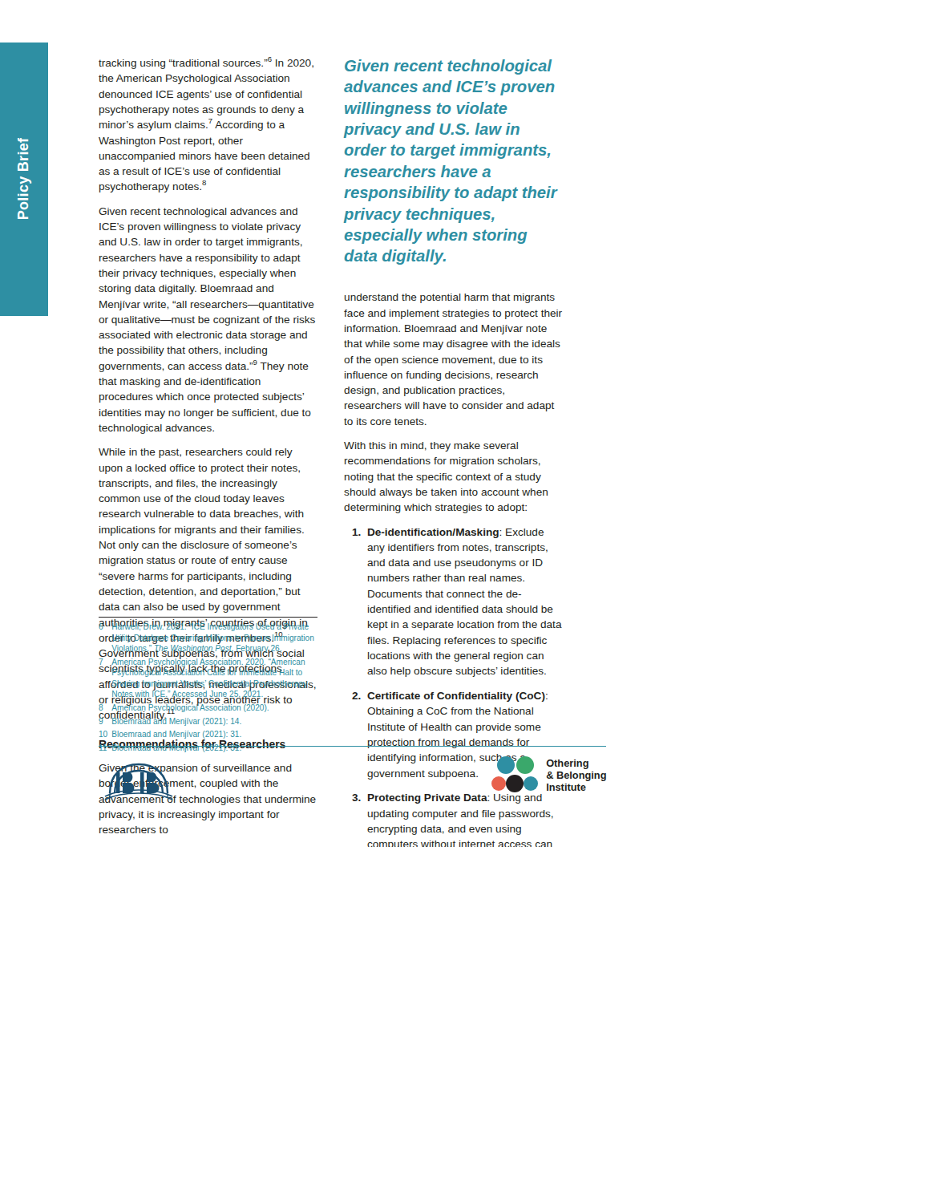Policy Brief
tracking using “traditional sources.”6 In 2020, the American Psychological Association denounced ICE agents’ use of confidential psychotherapy notes as grounds to deny a minor’s asylum claims.7 According to a Washington Post report, other unaccompanied minors have been detained as a result of ICE’s use of confidential psychotherapy notes.8
Given recent technological advances and ICE’s proven willingness to violate privacy and U.S. law in order to target immigrants, researchers have a responsibility to adapt their privacy techniques, especially when storing data digitally. Bloemraad and Menjívar write, “all researchers—quantitative or qualitative—must be cognizant of the risks associated with electronic data storage and the possibility that others, including governments, can access data.”9 They note that masking and de-identification procedures which once protected subjects’ identities may no longer be sufficient, due to technological advances.
While in the past, researchers could rely upon a locked office to protect their notes, transcripts, and files, the increasingly common use of the cloud today leaves research vulnerable to data breaches, with implications for migrants and their families. Not only can the disclosure of someone’s migration status or route of entry cause “severe harms for participants, including detection, detention, and deportation,” but data can also be used by government authorities in migrants’ countries of origin in order to target their family members.10 Government subpoenas, from which social scientists typically lack the protections afforded to journalists, medical professionals, or religious leaders, pose another risk to confidentiality.11
Recommendations for Researchers
Given the expansion of surveillance and border enforcement, coupled with the advancement of technologies that undermine privacy, it is increasingly important for researchers to
6
Harwell, Drew. 2021. “ICE Investigators Used a Private Utility Database Covering Millions to Pursue Immigration Violations.” The Washington Post, February 26.
7
American Psychological Association. 2020. “American Psychological Association Calls for Immediate Halt to Sharing Immigrant Youths’ Confidential Psychotherapy Notes with ICE.” Accessed June 25, 2021.
8
American Psychological Association (2020).
9
Bloemraad and Menjívar (2021): 14.
10
Bloemraad and Menjívar (2021): 31.
11
Bloemraad and Menjívar (2021): 31.
Given recent technological advances and ICE’s proven willingness to violate privacy and U.S. law in order to target immigrants, researchers have a responsibility to adapt their privacy techniques, especially when storing data digitally.
understand the potential harm that migrants face and implement strategies to protect their information. Bloemraad and Menjívar note that while some may disagree with the ideals of the open science movement, due to its influence on funding decisions, research design, and publication practices, researchers will have to consider and adapt to its core tenets.
With this in mind, they make several recommendations for migration scholars, noting that the specific context of a study should always be taken into account when determining which strategies to adopt:
De-identification/Masking: Exclude any identifiers from notes, transcripts, and data and use pseudonyms or ID numbers rather than real names. Documents that connect the de-identified and identified data should be kept in a separate location from the data files. Replacing references to specific locations with the general region can also help obscure subjects’ identities.
Certificate of Confidentiality (CoC): Obtaining a CoC from the National Institute of Health can provide some protection from legal demands for identifying information, such as a government subpoena.
Protecting Private Data: Using and updating computer and file passwords, encrypting data, and even using computers without internet access can all help prevent a data breach. Researchers should understand the risks associated with cloud storage, which can sometimes be accessed by other members of an institution or upon government demand, and consider alternatives. Quantitative researchers and demographers should consider whether archiving or sharing datasets and codes could
Othering
& Belonging
Institute